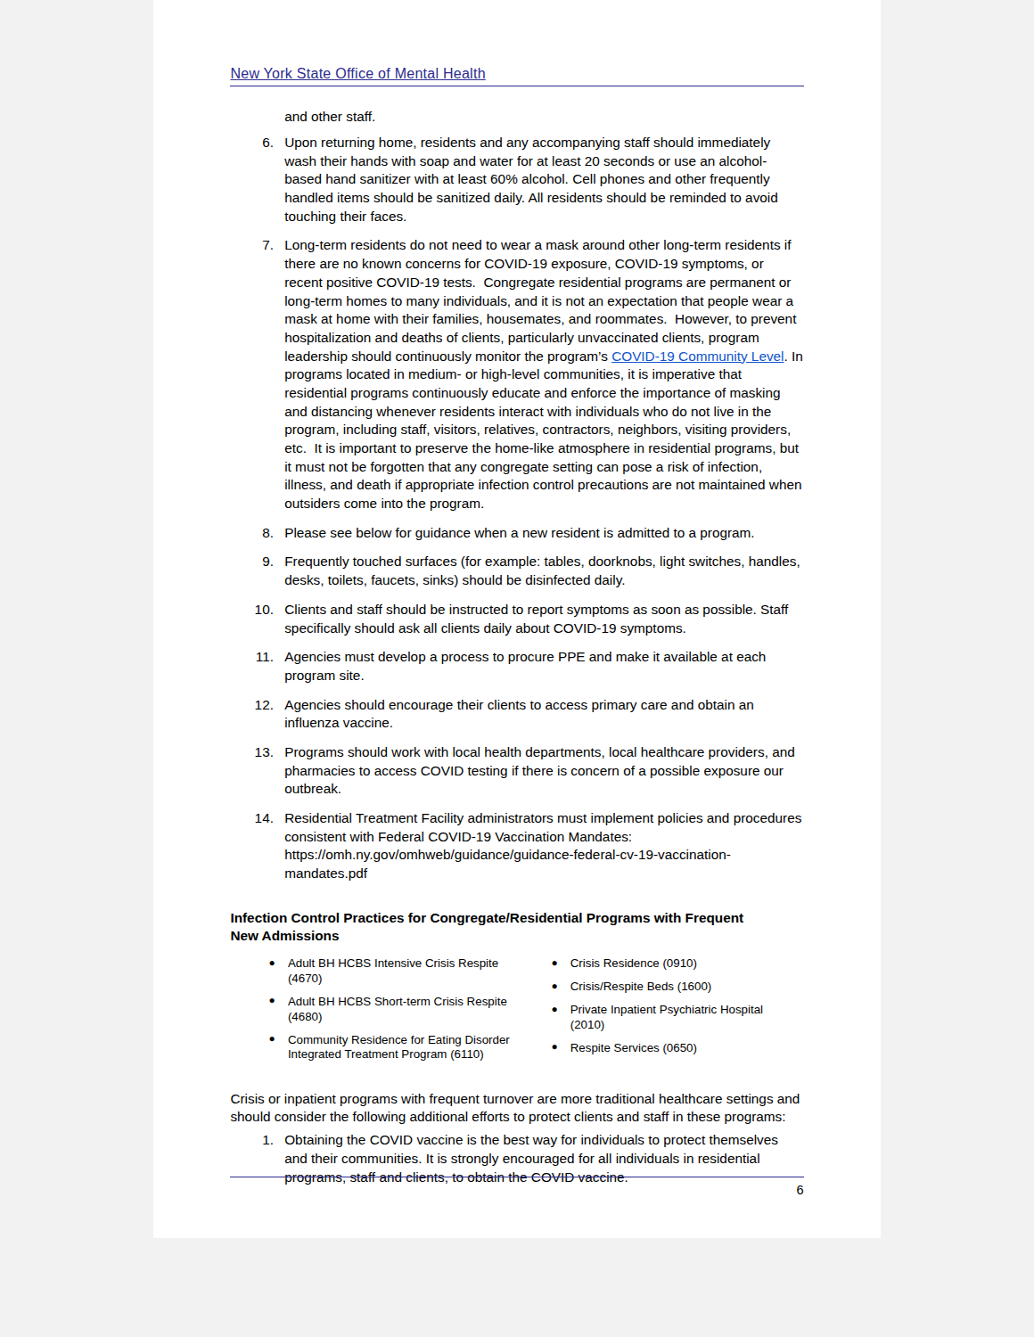New York State Office of Mental Health
and other staff.
Upon returning home, residents and any accompanying staff should immediately wash their hands with soap and water for at least 20 seconds or use an alcohol-based hand sanitizer with at least 60% alcohol. Cell phones and other frequently handled items should be sanitized daily. All residents should be reminded to avoid touching their faces.
Long-term residents do not need to wear a mask around other long-term residents if there are no known concerns for COVID-19 exposure, COVID-19 symptoms, or recent positive COVID-19 tests. Congregate residential programs are permanent or long-term homes to many individuals, and it is not an expectation that people wear a mask at home with their families, housemates, and roommates. However, to prevent hospitalization and deaths of clients, particularly unvaccinated clients, program leadership should continuously monitor the program’s COVID-19 Community Level. In programs located in medium- or high-level communities, it is imperative that residential programs continuously educate and enforce the importance of masking and distancing whenever residents interact with individuals who do not live in the program, including staff, visitors, relatives, contractors, neighbors, visiting providers, etc. It is important to preserve the home-like atmosphere in residential programs, but it must not be forgotten that any congregate setting can pose a risk of infection, illness, and death if appropriate infection control precautions are not maintained when outsiders come into the program.
Please see below for guidance when a new resident is admitted to a program.
Frequently touched surfaces (for example: tables, doorknobs, light switches, handles, desks, toilets, faucets, sinks) should be disinfected daily.
Clients and staff should be instructed to report symptoms as soon as possible. Staff specifically should ask all clients daily about COVID-19 symptoms.
Agencies must develop a process to procure PPE and make it available at each program site.
Agencies should encourage their clients to access primary care and obtain an influenza vaccine.
Programs should work with local health departments, local healthcare providers, and pharmacies to access COVID testing if there is concern of a possible exposure our outbreak.
Residential Treatment Facility administrators must implement policies and procedures consistent with Federal COVID-19 Vaccination Mandates:
https://omh.ny.gov/omhweb/guidance/guidance-federal-cv-19-vaccination-mandates.pdf
Infection Control Practices for Congregate/Residential Programs with Frequent
New Admissions
Adult BH HCBS Intensive Crisis Respite (4670)
Adult BH HCBS Short-term Crisis Respite (4680)
Community Residence for Eating Disorder Integrated Treatment Program (6110)
Crisis Residence (0910)
Crisis/Respite Beds (1600)
Private Inpatient Psychiatric Hospital (2010)
Respite Services (0650)
Crisis or inpatient programs with frequent turnover are more traditional healthcare settings and should consider the following additional efforts to protect clients and staff in these programs:
Obtaining the COVID vaccine is the best way for individuals to protect themselves and their communities. It is strongly encouraged for all individuals in residential programs, staff and clients, to obtain the COVID vaccine.
6